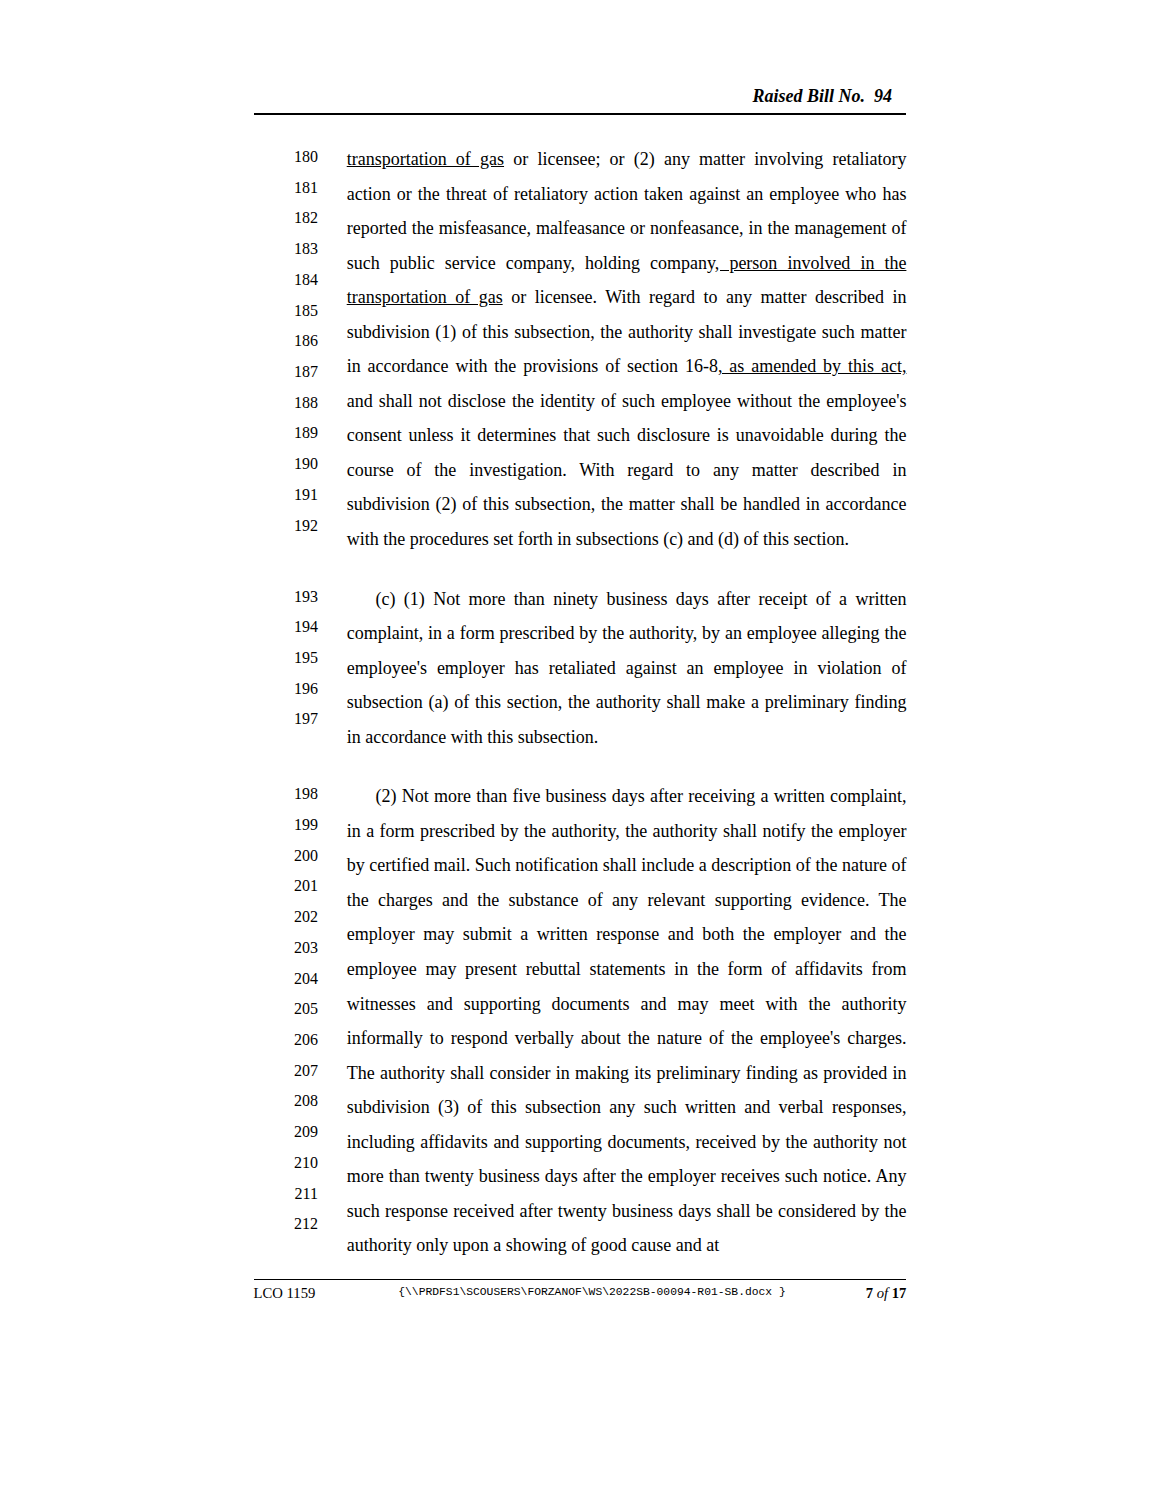Raised Bill No. 94
180 181 182 183 184 185 186 187 188 189 190 191 192 transportation of gas or licensee; or (2) any matter involving retaliatory action or the threat of retaliatory action taken against an employee who has reported the misfeasance, malfeasance or nonfeasance, in the management of such public service company, holding company, person involved in the transportation of gas or licensee. With regard to any matter described in subdivision (1) of this subsection, the authority shall investigate such matter in accordance with the provisions of section 16-8, as amended by this act, and shall not disclose the identity of such employee without the employee's consent unless it determines that such disclosure is unavoidable during the course of the investigation. With regard to any matter described in subdivision (2) of this subsection, the matter shall be handled in accordance with the procedures set forth in subsections (c) and (d) of this section.
193 194 195 196 197 (c) (1) Not more than ninety business days after receipt of a written complaint, in a form prescribed by the authority, by an employee alleging the employee's employer has retaliated against an employee in violation of subsection (a) of this section, the authority shall make a preliminary finding in accordance with this subsection.
198 199 200 201 202 203 204 205 206 207 208 209 210 211 212 (2) Not more than five business days after receiving a written complaint, in a form prescribed by the authority, the authority shall notify the employer by certified mail. Such notification shall include a description of the nature of the charges and the substance of any relevant supporting evidence. The employer may submit a written response and both the employer and the employee may present rebuttal statements in the form of affidavits from witnesses and supporting documents and may meet with the authority informally to respond verbally about the nature of the employee's charges. The authority shall consider in making its preliminary finding as provided in subdivision (3) of this subsection any such written and verbal responses, including affidavits and supporting documents, received by the authority not more than twenty business days after the employer receives such notice. Any such response received after twenty business days shall be considered by the authority only upon a showing of good cause and at
LCO 1159
{\\PRDFS1\SCOUSERS\FORZANOF\WS\2022SB-00094-R01-SB.docx }
7 of 17